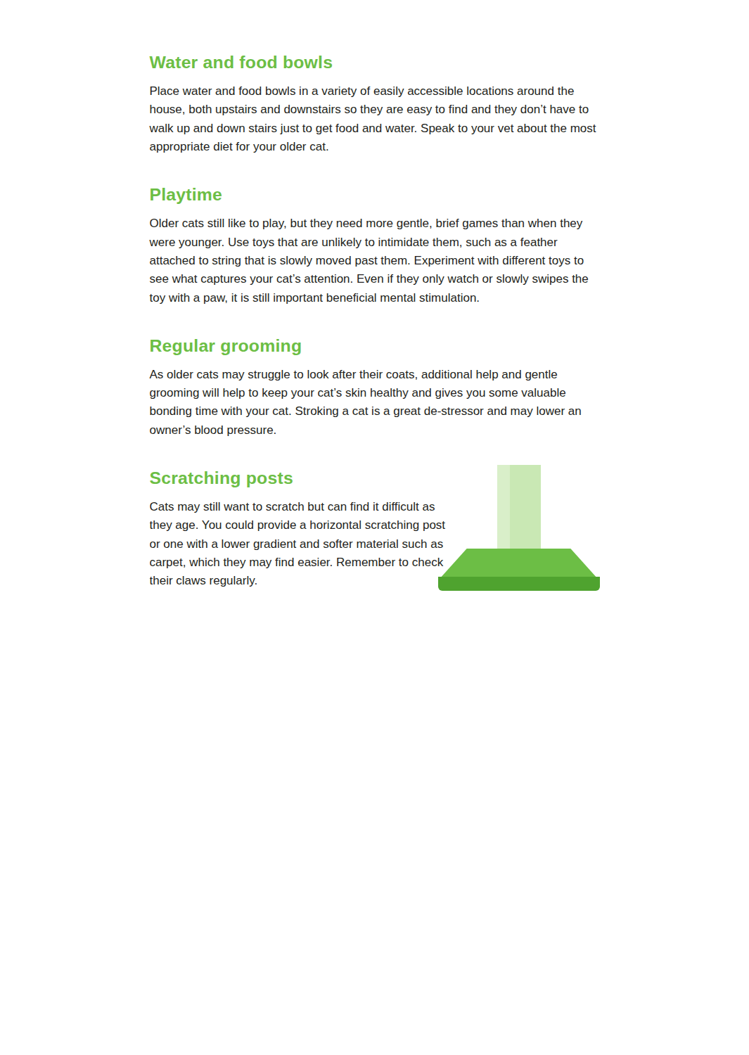Water and food bowls
Place water and food bowls in a variety of easily accessible locations around the house, both upstairs and downstairs so they are easy to find and they don’t have to walk up and down stairs just to get food and water. Speak to your vet about the most appropriate diet for your older cat.
Playtime
Older cats still like to play, but they need more gentle, brief games than when they were younger. Use toys that are unlikely to intimidate them, such as a feather attached to string that is slowly moved past them. Experiment with different toys to see what captures your cat’s attention. Even if they only watch or slowly swipes the toy with a paw, it is still important beneficial mental stimulation.
Regular grooming
As older cats may struggle to look after their coats, additional help and gentle grooming will help to keep your cat’s skin healthy and gives you some valuable bonding time with your cat. Stroking a cat is a great de-stressor and may lower an owner’s blood pressure.
Scratching posts
Cats may still want to scratch but can find it difficult as they age. You could provide a horizontal scratching post or one with a lower gradient and softer material such as carpet, which they may find easier. Remember to check their claws regularly.